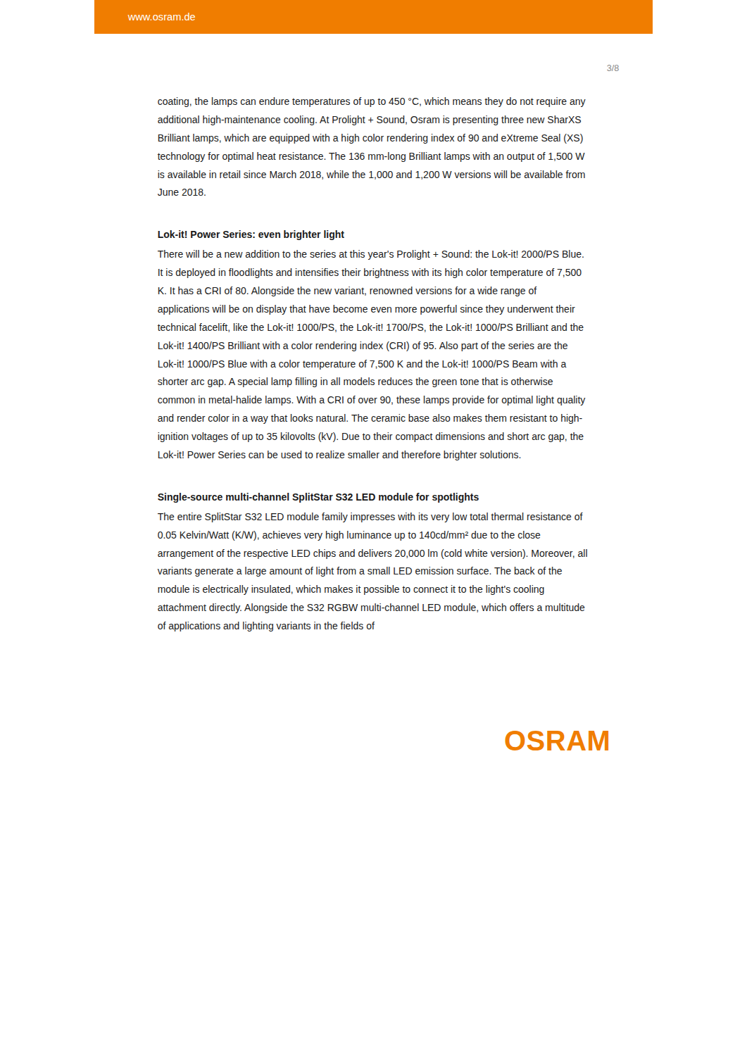www.osram.de
3/8
coating, the lamps can endure temperatures of up to 450 °C, which means they do not require any additional high-maintenance cooling. At Prolight + Sound, Osram is presenting three new SharXS Brilliant lamps, which are equipped with a high color rendering index of 90 and eXtreme Seal (XS) technology for optimal heat resistance. The 136 mm-long Brilliant lamps with an output of 1,500 W is available in retail since March 2018, while the 1,000 and 1,200 W versions will be available from June 2018.
Lok-it! Power Series: even brighter light
There will be a new addition to the series at this year's Prolight + Sound: the Lok-it! 2000/PS Blue. It is deployed in floodlights and intensifies their brightness with its high color temperature of 7,500 K. It has a CRI of 80. Alongside the new variant, renowned versions for a wide range of applications will be on display that have become even more powerful since they underwent their technical facelift, like the Lok-it! 1000/PS, the Lok-it! 1700/PS, the Lok-it! 1000/PS Brilliant and the Lok-it! 1400/PS Brilliant with a color rendering index (CRI) of 95. Also part of the series are the Lok-it! 1000/PS Blue with a color temperature of 7,500 K and the Lok-it! 1000/PS Beam with a shorter arc gap. A special lamp filling in all models reduces the green tone that is otherwise common in metal-halide lamps. With a CRI of over 90, these lamps provide for optimal light quality and render color in a way that looks natural. The ceramic base also makes them resistant to high-ignition voltages of up to 35 kilovolts (kV). Due to their compact dimensions and short arc gap, the Lok-it! Power Series can be used to realize smaller and therefore brighter solutions.
Single-source multi-channel SplitStar S32 LED module for spotlights
The entire SplitStar S32 LED module family impresses with its very low total thermal resistance of 0.05 Kelvin/Watt (K/W), achieves very high luminance up to 140cd/mm² due to the close arrangement of the respective LED chips and delivers 20,000 lm (cold white version). Moreover, all variants generate a large amount of light from a small LED emission surface. The back of the module is electrically insulated, which makes it possible to connect it to the light's cooling attachment directly. Alongside the S32 RGBW multi-channel LED module, which offers a multitude of applications and lighting variants in the fields of
OSRAM